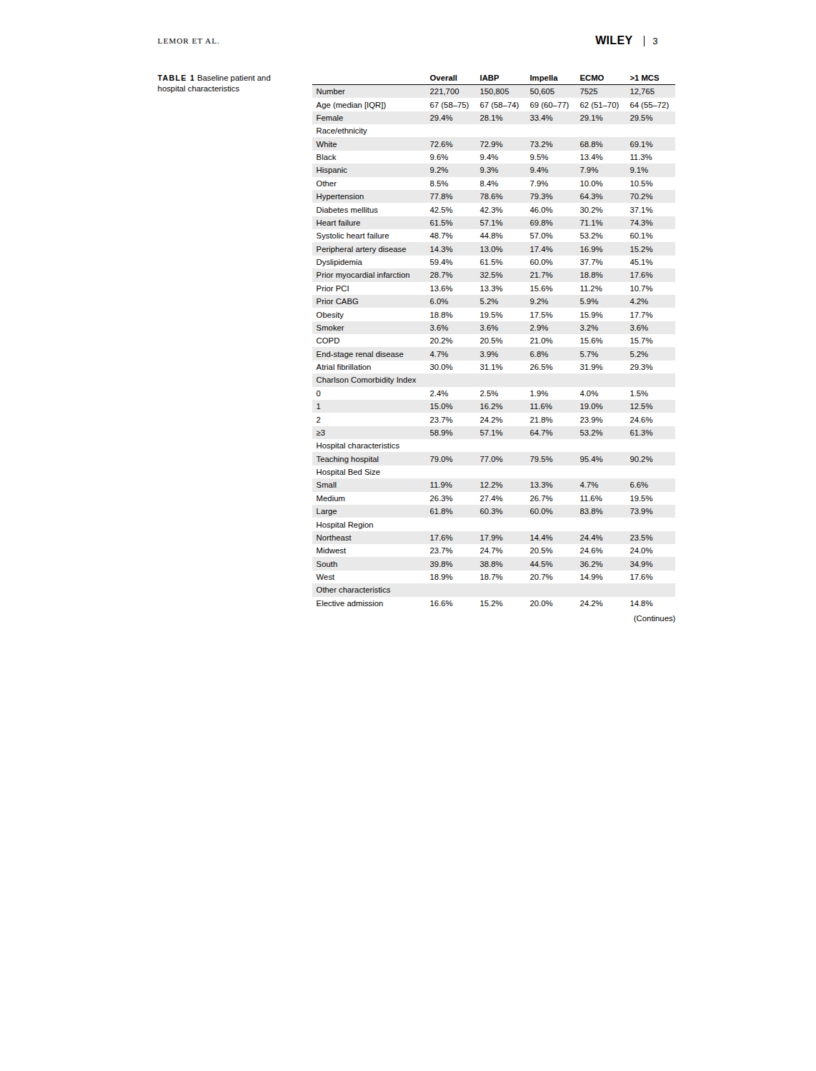LEMOR ET AL.
WILEY 3
TABLE 1 Baseline patient and hospital characteristics
| | Overall | IABP | Impella | ECMO | >1 MCS |
| --- | --- | --- | --- | --- | --- |
| Number | 221,700 | 150,805 | 50,605 | 7525 | 12,765 |
| Age (median [IQR]) | 67 (58–75) | 67 (58–74) | 69 (60–77) | 62 (51–70) | 64 (55–72) |
| Female | 29.4% | 28.1% | 33.4% | 29.1% | 29.5% |
| Race/ethnicity | | | | | |
| White | 72.6% | 72.9% | 73.2% | 68.8% | 69.1% |
| Black | 9.6% | 9.4% | 9.5% | 13.4% | 11.3% |
| Hispanic | 9.2% | 9.3% | 9.4% | 7.9% | 9.1% |
| Other | 8.5% | 8.4% | 7.9% | 10.0% | 10.5% |
| Hypertension | 77.8% | 78.6% | 79.3% | 64.3% | 70.2% |
| Diabetes mellitus | 42.5% | 42.3% | 46.0% | 30.2% | 37.1% |
| Heart failure | 61.5% | 57.1% | 69.8% | 71.1% | 74.3% |
| Systolic heart failure | 48.7% | 44.8% | 57.0% | 53.2% | 60.1% |
| Peripheral artery disease | 14.3% | 13.0% | 17.4% | 16.9% | 15.2% |
| Dyslipidemia | 59.4% | 61.5% | 60.0% | 37.7% | 45.1% |
| Prior myocardial infarction | 28.7% | 32.5% | 21.7% | 18.8% | 17.6% |
| Prior PCI | 13.6% | 13.3% | 15.6% | 11.2% | 10.7% |
| Prior CABG | 6.0% | 5.2% | 9.2% | 5.9% | 4.2% |
| Obesity | 18.8% | 19.5% | 17.5% | 15.9% | 17.7% |
| Smoker | 3.6% | 3.6% | 2.9% | 3.2% | 3.6% |
| COPD | 20.2% | 20.5% | 21.0% | 15.6% | 15.7% |
| End-stage renal disease | 4.7% | 3.9% | 6.8% | 5.7% | 5.2% |
| Atrial fibrillation | 30.0% | 31.1% | 26.5% | 31.9% | 29.3% |
| Charlson Comorbidity Index | | | | | |
| 0 | 2.4% | 2.5% | 1.9% | 4.0% | 1.5% |
| 1 | 15.0% | 16.2% | 11.6% | 19.0% | 12.5% |
| 2 | 23.7% | 24.2% | 21.8% | 23.9% | 24.6% |
| ≥3 | 58.9% | 57.1% | 64.7% | 53.2% | 61.3% |
| Hospital characteristics | | | | | |
| Teaching hospital | 79.0% | 77.0% | 79.5% | 95.4% | 90.2% |
| Hospital Bed Size | | | | | |
| Small | 11.9% | 12.2% | 13.3% | 4.7% | 6.6% |
| Medium | 26.3% | 27.4% | 26.7% | 11.6% | 19.5% |
| Large | 61.8% | 60.3% | 60.0% | 83.8% | 73.9% |
| Hospital Region | | | | | |
| Northeast | 17.6% | 17.9% | 14.4% | 24.4% | 23.5% |
| Midwest | 23.7% | 24.7% | 20.5% | 24.6% | 24.0% |
| South | 39.8% | 38.8% | 44.5% | 36.2% | 34.9% |
| West | 18.9% | 18.7% | 20.7% | 14.9% | 17.6% |
| Other characteristics | | | | | |
| Elective admission | 16.6% | 15.2% | 20.0% | 24.2% | 14.8% |
(Continues)